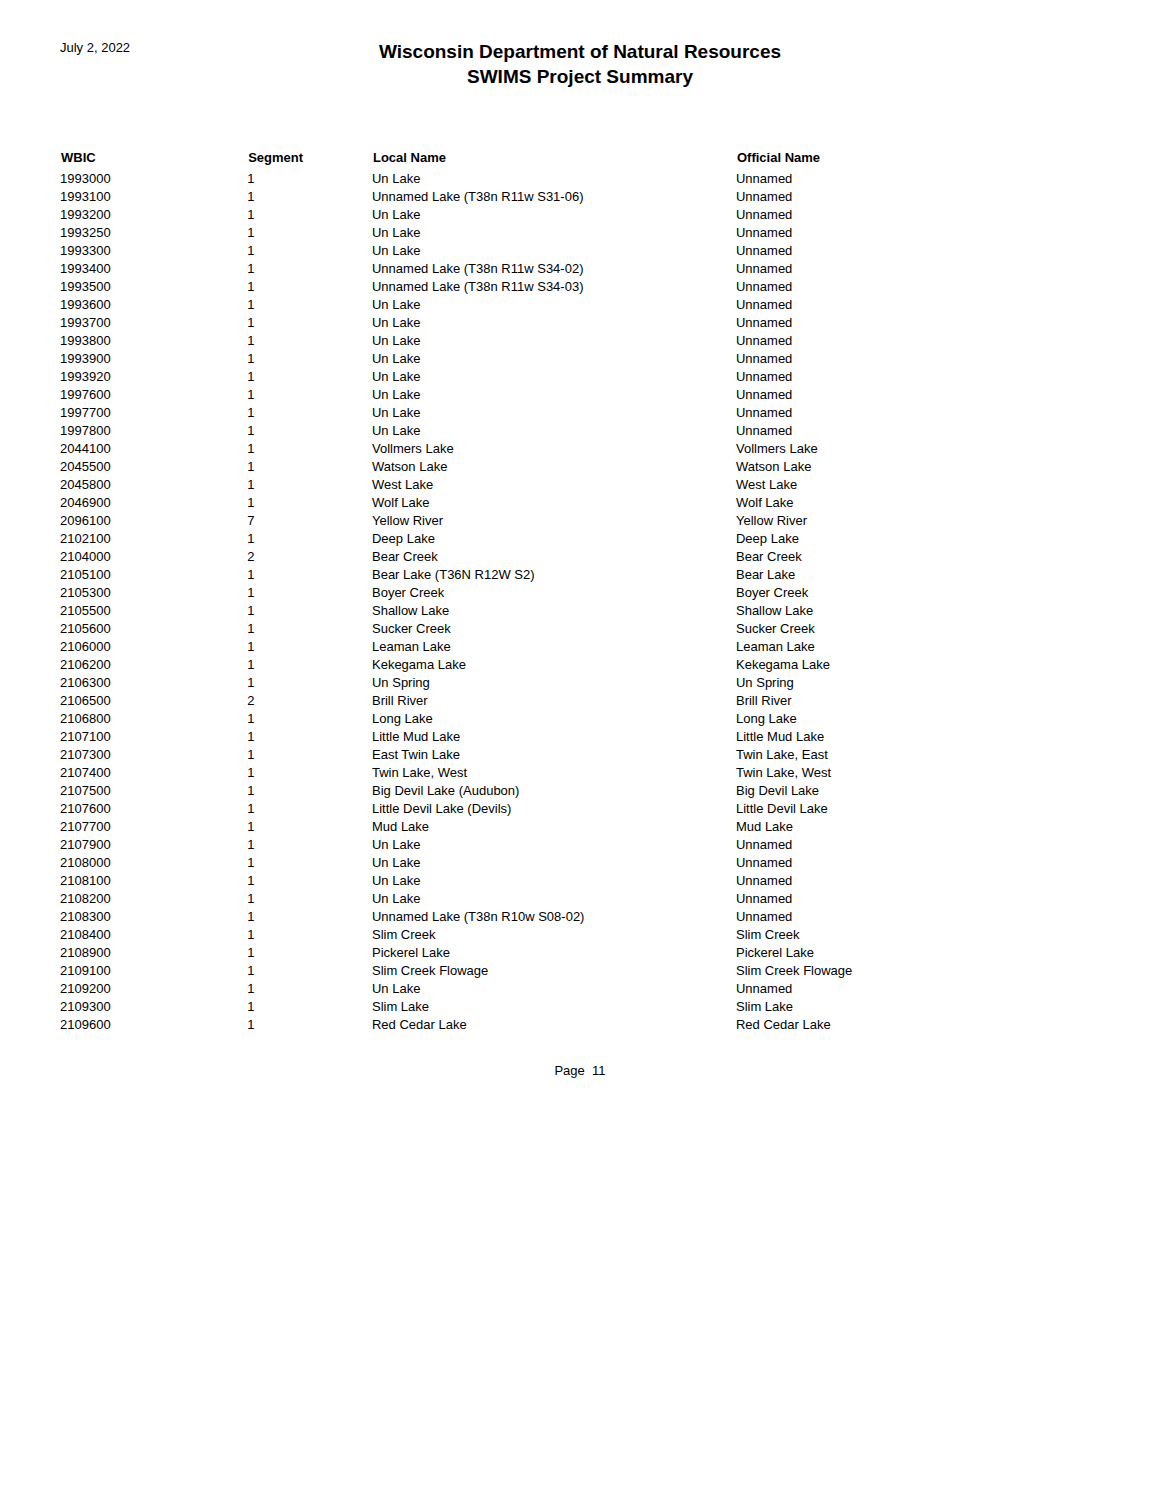July 2, 2022
Wisconsin Department of Natural Resources
SWIMS Project Summary
| WBIC | Segment | Local Name | Official Name |
| --- | --- | --- | --- |
| 1993000 | 1 | Un Lake | Unnamed |
| 1993100 | 1 | Unnamed Lake (T38n R11w S31-06) | Unnamed |
| 1993200 | 1 | Un Lake | Unnamed |
| 1993250 | 1 | Un Lake | Unnamed |
| 1993300 | 1 | Un Lake | Unnamed |
| 1993400 | 1 | Unnamed Lake (T38n R11w S34-02) | Unnamed |
| 1993500 | 1 | Unnamed Lake (T38n R11w S34-03) | Unnamed |
| 1993600 | 1 | Un Lake | Unnamed |
| 1993700 | 1 | Un Lake | Unnamed |
| 1993800 | 1 | Un Lake | Unnamed |
| 1993900 | 1 | Un Lake | Unnamed |
| 1993920 | 1 | Un Lake | Unnamed |
| 1997600 | 1 | Un Lake | Unnamed |
| 1997700 | 1 | Un Lake | Unnamed |
| 1997800 | 1 | Un Lake | Unnamed |
| 2044100 | 1 | Vollmers Lake | Vollmers Lake |
| 2045500 | 1 | Watson Lake | Watson Lake |
| 2045800 | 1 | West Lake | West Lake |
| 2046900 | 1 | Wolf Lake | Wolf Lake |
| 2096100 | 7 | Yellow River | Yellow River |
| 2102100 | 1 | Deep Lake | Deep Lake |
| 2104000 | 2 | Bear Creek | Bear Creek |
| 2105100 | 1 | Bear Lake (T36N R12W S2) | Bear Lake |
| 2105300 | 1 | Boyer Creek | Boyer Creek |
| 2105500 | 1 | Shallow Lake | Shallow Lake |
| 2105600 | 1 | Sucker Creek | Sucker Creek |
| 2106000 | 1 | Leaman Lake | Leaman Lake |
| 2106200 | 1 | Kekegama Lake | Kekegama Lake |
| 2106300 | 1 | Un Spring | Un Spring |
| 2106500 | 2 | Brill River | Brill River |
| 2106800 | 1 | Long Lake | Long Lake |
| 2107100 | 1 | Little Mud Lake | Little Mud Lake |
| 2107300 | 1 | East Twin Lake | Twin Lake, East |
| 2107400 | 1 | Twin Lake, West | Twin Lake, West |
| 2107500 | 1 | Big Devil Lake (Audubon) | Big Devil Lake |
| 2107600 | 1 | Little Devil Lake (Devils) | Little Devil Lake |
| 2107700 | 1 | Mud Lake | Mud Lake |
| 2107900 | 1 | Un Lake | Unnamed |
| 2108000 | 1 | Un Lake | Unnamed |
| 2108100 | 1 | Un Lake | Unnamed |
| 2108200 | 1 | Un Lake | Unnamed |
| 2108300 | 1 | Unnamed Lake (T38n R10w S08-02) | Unnamed |
| 2108400 | 1 | Slim Creek | Slim Creek |
| 2108900 | 1 | Pickerel Lake | Pickerel Lake |
| 2109100 | 1 | Slim Creek Flowage | Slim Creek Flowage |
| 2109200 | 1 | Un Lake | Unnamed |
| 2109300 | 1 | Slim Lake | Slim Lake |
| 2109600 | 1 | Red Cedar Lake | Red Cedar Lake |
Page 11